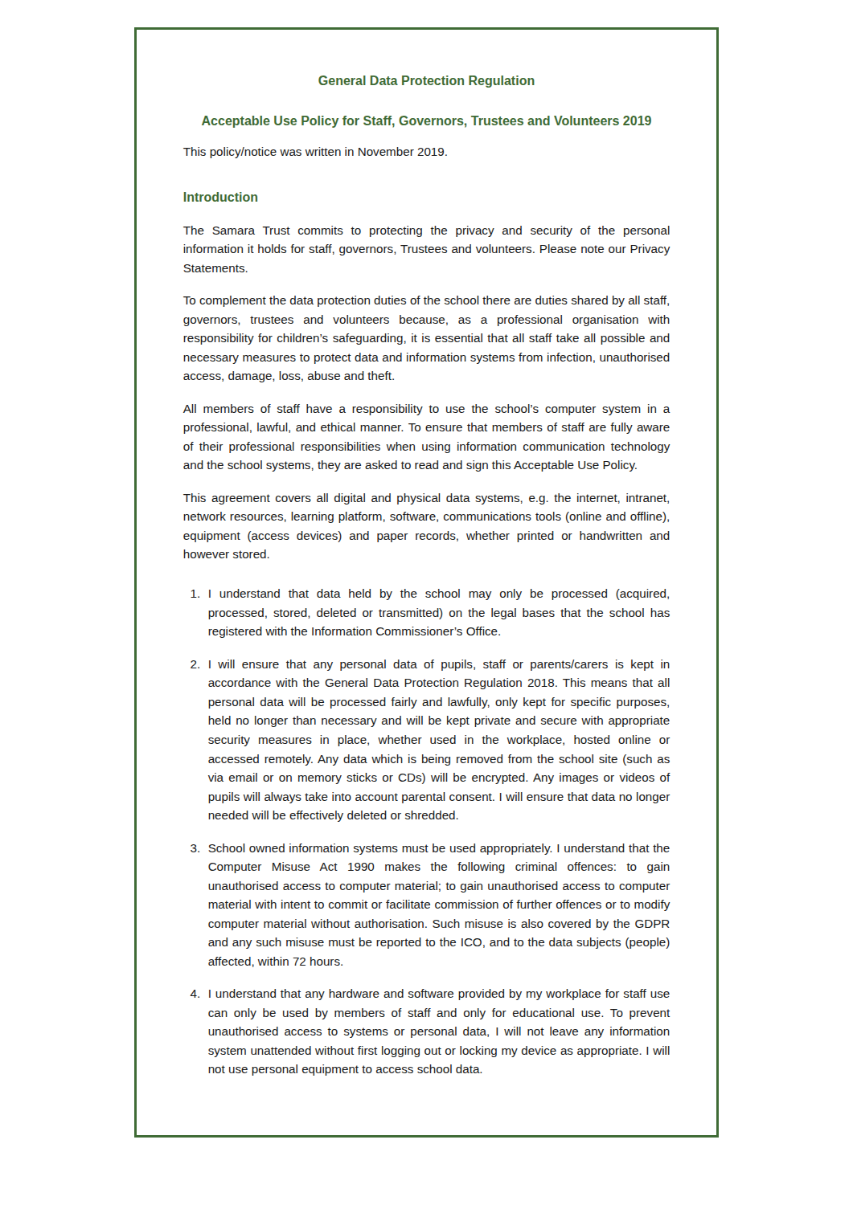General Data Protection Regulation
Acceptable Use Policy for Staff, Governors, Trustees and Volunteers 2019
This policy/notice was written in November 2019.
Introduction
The Samara Trust commits to protecting the privacy and security of the personal information it holds for staff, governors, Trustees and volunteers. Please note our Privacy Statements.
To complement the data protection duties of the school there are duties shared by all staff, governors, trustees and volunteers because, as a professional organisation with responsibility for children’s safeguarding, it is essential that all staff take all possible and necessary measures to protect data and information systems from infection, unauthorised access, damage, loss, abuse and theft.
All members of staff have a responsibility to use the school’s computer system in a professional, lawful, and ethical manner. To ensure that members of staff are fully aware of their professional responsibilities when using information communication technology and the school systems, they are asked to read and sign this Acceptable Use Policy.
This agreement covers all digital and physical data systems, e.g. the internet, intranet, network resources, learning platform, software, communications tools (online and offline), equipment (access devices) and paper records, whether printed or handwritten and however stored.
I understand that data held by the school may only be processed (acquired, processed, stored, deleted or transmitted) on the legal bases that the school has registered with the Information Commissioner’s Office.
I will ensure that any personal data of pupils, staff or parents/carers is kept in accordance with the General Data Protection Regulation 2018. This means that all personal data will be processed fairly and lawfully, only kept for specific purposes, held no longer than necessary and will be kept private and secure with appropriate security measures in place, whether used in the workplace, hosted online or accessed remotely. Any data which is being removed from the school site (such as via email or on memory sticks or CDs) will be encrypted. Any images or videos of pupils will always take into account parental consent. I will ensure that data no longer needed will be effectively deleted or shredded.
School owned information systems must be used appropriately. I understand that the Computer Misuse Act 1990 makes the following criminal offences: to gain unauthorised access to computer material; to gain unauthorised access to computer material with intent to commit or facilitate commission of further offences or to modify computer material without authorisation. Such misuse is also covered by the GDPR and any such misuse must be reported to the ICO, and to the data subjects (people) affected, within 72 hours.
I understand that any hardware and software provided by my workplace for staff use can only be used by members of staff and only for educational use. To prevent unauthorised access to systems or personal data, I will not leave any information system unattended without first logging out or locking my device as appropriate. I will not use personal equipment to access school data.